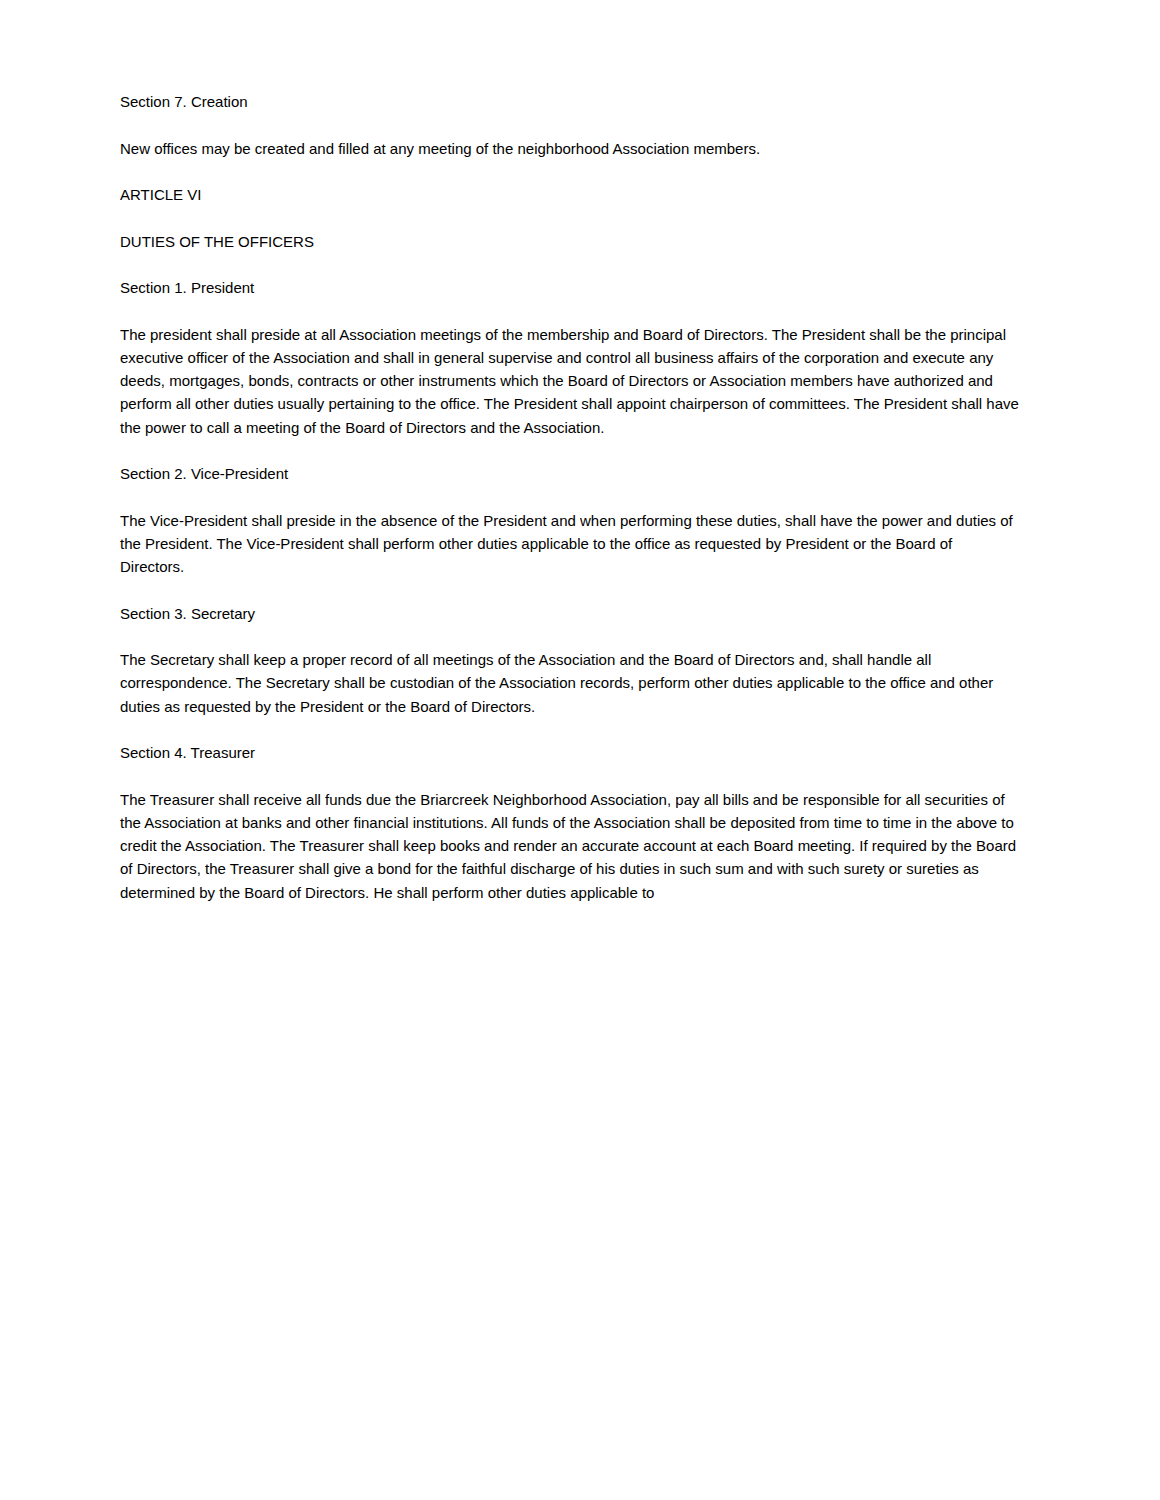Section 7. Creation
New offices may be created and filled at any meeting of the neighborhood Association members.
ARTICLE VI
DUTIES OF THE OFFICERS
Section 1. President
The president shall preside at all Association meetings of the membership and Board of Directors. The President shall be the principal executive officer of the Association and shall in general supervise and control all business affairs of the corporation and execute any deeds, mortgages, bonds, contracts or other instruments which the Board of Directors or Association members have authorized and perform all other duties usually pertaining to the office. The President shall appoint chairperson of committees. The President shall have the power to call a meeting of the Board of Directors and the Association.
Section 2. Vice-President
The Vice-President shall preside in the absence of the President and when performing these duties, shall have the power and duties of the President. The Vice-President shall perform other duties applicable to the office as requested by President or the Board of Directors.
Section 3. Secretary
The Secretary shall keep a proper record of all meetings of the Association and the Board of Directors and, shall handle all correspondence. The Secretary shall be custodian of the Association records, perform other duties applicable to the office and other duties as requested by the President or the Board of Directors.
Section 4. Treasurer
The Treasurer shall receive all funds due the Briarcreek Neighborhood Association, pay all bills and be responsible for all securities of the Association at banks and other financial institutions. All funds of the Association shall be deposited from time to time in the above to credit the Association. The Treasurer shall keep books and render an accurate account at each Board meeting. If required by the Board of Directors, the Treasurer shall give a bond for the faithful discharge of his duties in such sum and with such surety or sureties as determined by the Board of Directors. He shall perform other duties applicable to